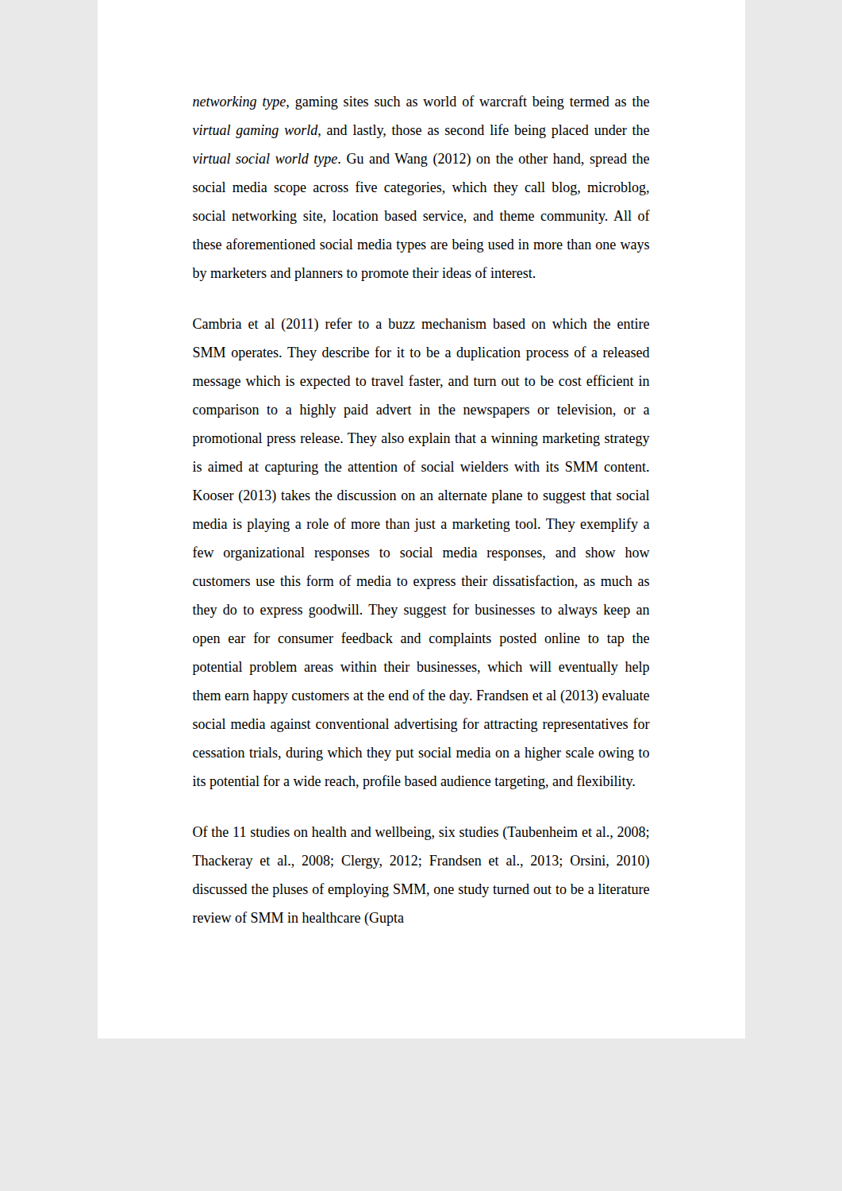networking type, gaming sites such as world of warcraft being termed as the virtual gaming world, and lastly, those as second life being placed under the virtual social world type. Gu and Wang (2012) on the other hand, spread the social media scope across five categories, which they call blog, microblog, social networking site, location based service, and theme community. All of these aforementioned social media types are being used in more than one ways by marketers and planners to promote their ideas of interest.
Cambria et al (2011) refer to a buzz mechanism based on which the entire SMM operates. They describe for it to be a duplication process of a released message which is expected to travel faster, and turn out to be cost efficient in comparison to a highly paid advert in the newspapers or television, or a promotional press release. They also explain that a winning marketing strategy is aimed at capturing the attention of social wielders with its SMM content. Kooser (2013) takes the discussion on an alternate plane to suggest that social media is playing a role of more than just a marketing tool. They exemplify a few organizational responses to social media responses, and show how customers use this form of media to express their dissatisfaction, as much as they do to express goodwill. They suggest for businesses to always keep an open ear for consumer feedback and complaints posted online to tap the potential problem areas within their businesses, which will eventually help them earn happy customers at the end of the day. Frandsen et al (2013) evaluate social media against conventional advertising for attracting representatives for cessation trials, during which they put social media on a higher scale owing to its potential for a wide reach, profile based audience targeting, and flexibility.
Of the 11 studies on health and wellbeing, six studies (Taubenheim et al., 2008; Thackeray et al., 2008; Clergy, 2012; Frandsen et al., 2013; Orsini, 2010) discussed the pluses of employing SMM, one study turned out to be a literature review of SMM in healthcare (Gupta